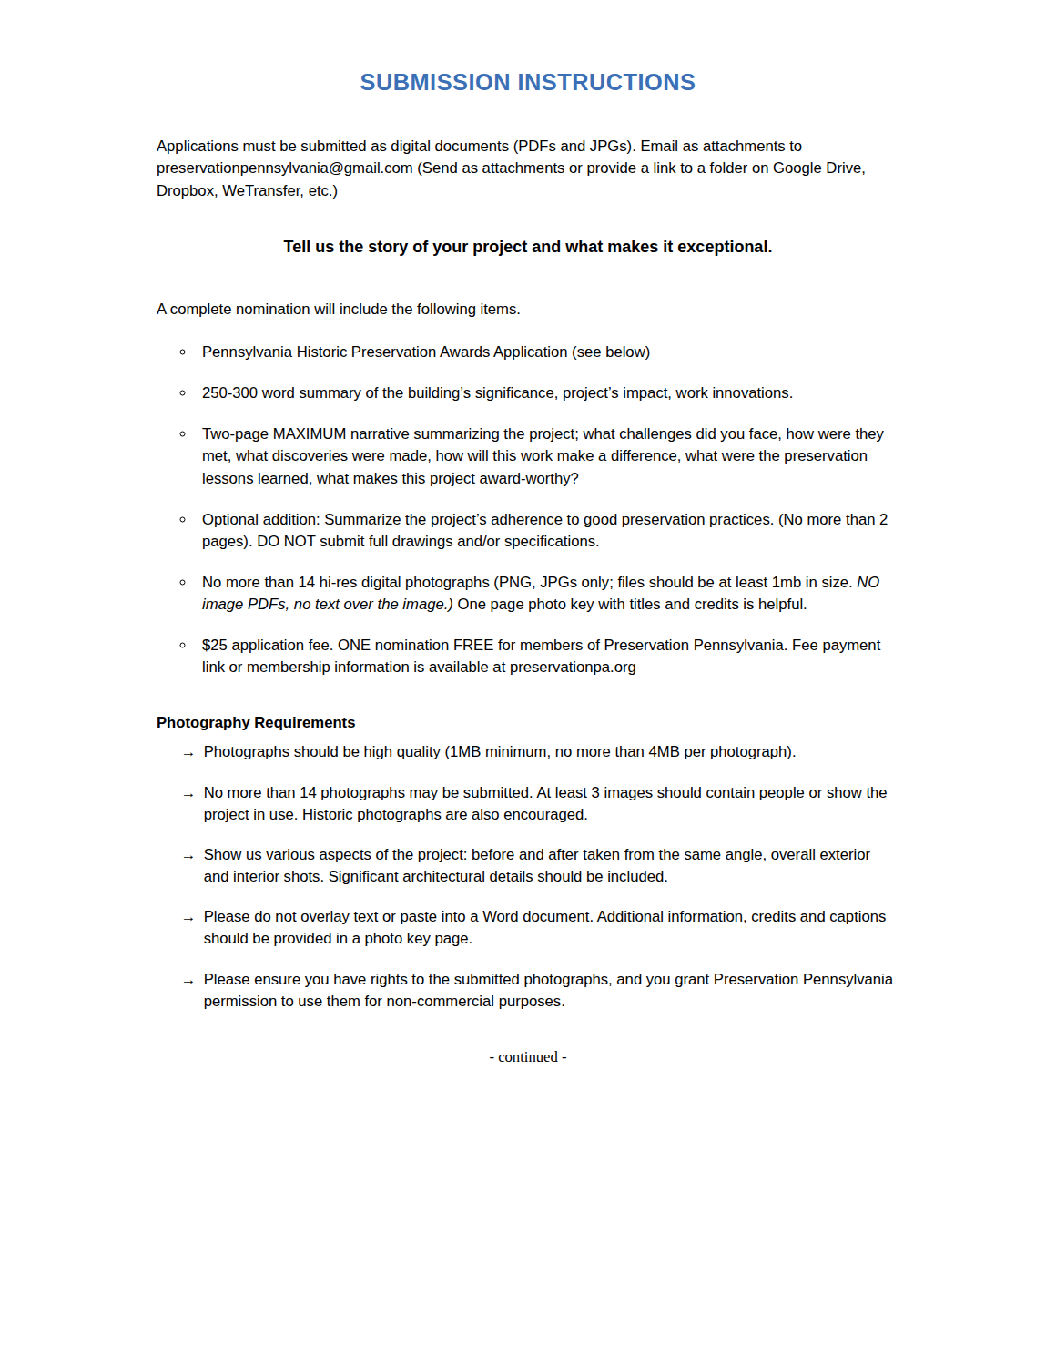SUBMISSION INSTRUCTIONS
Applications must be submitted as digital documents (PDFs and JPGs). Email as attachments to preservationpennsylvania@gmail.com (Send as attachments or provide a link to a folder on Google Drive, Dropbox, WeTransfer, etc.)
Tell us the story of your project and what makes it exceptional.
A complete nomination will include the following items.
Pennsylvania Historic Preservation Awards Application (see below)
250-300 word summary of the building’s significance, project’s impact, work innovations.
Two-page MAXIMUM narrative summarizing the project; what challenges did you face, how were they met, what discoveries were made, how will this work make a difference, what were the preservation lessons learned, what makes this project award-worthy?
Optional addition: Summarize the project’s adherence to good preservation practices. (No more than 2 pages). DO NOT submit full drawings and/or specifications.
No more than 14 hi-res digital photographs (PNG, JPGs only; files should be at least 1mb in size. NO image PDFs, no text over the image.) One page photo key with titles and credits is helpful.
$25 application fee. ONE nomination FREE for members of Preservation Pennsylvania. Fee payment link or membership information is available at preservationpa.org
Photography Requirements
Photographs should be high quality (1MB minimum, no more than 4MB per photograph).
No more than 14 photographs may be submitted. At least 3 images should contain people or show the project in use. Historic photographs are also encouraged.
Show us various aspects of the project: before and after taken from the same angle, overall exterior and interior shots. Significant architectural details should be included.
Please do not overlay text or paste into a Word document. Additional information, credits and captions should be provided in a photo key page.
Please ensure you have rights to the submitted photographs, and you grant Preservation Pennsylvania permission to use them for non-commercial purposes.
- continued -